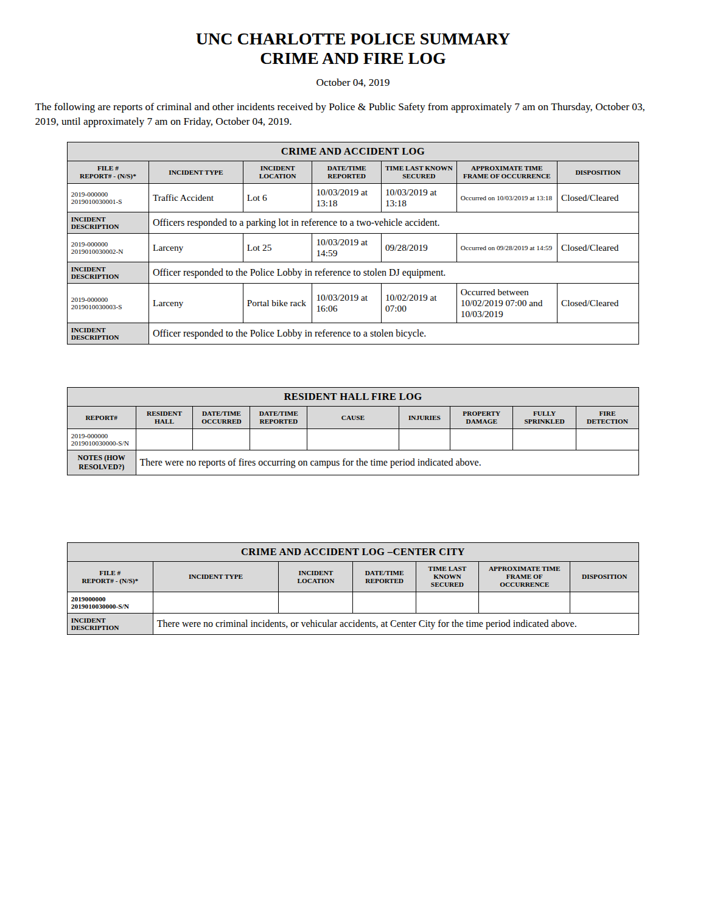UNC CHARLOTTE POLICE SUMMARY
CRIME AND FIRE LOG
October 04, 2019
The following are reports of criminal and other incidents received by Police & Public Safety from approximately 7 am on Thursday, October 03, 2019, until approximately 7 am on Friday, October 04, 2019.
CRIME AND ACCIDENT LOG
| FILE # REPORT# - (N/S)* | INCIDENT TYPE | INCIDENT LOCATION | DATE/TIME REPORTED | TIME LAST KNOWN SECURED | APPROXIMATE TIME FRAME OF OCCURRENCE | DISPOSITION |
| --- | --- | --- | --- | --- | --- | --- |
| 2019-000000 2019010030001-S | Traffic Accident | Lot 6 | 10/03/2019 at 13:18 | 10/03/2019 at 13:18 | Occurred on 10/03/2019 at 13:18 | Closed/Cleared |
| INCIDENT DESCRIPTION | Officers responded to a parking lot in reference to a two-vehicle accident. |
| 2019-000000 2019010030002-N | Larceny | Lot 25 | 10/03/2019 at 14:59 | 09/28/2019 | Occurred on 09/28/2019 at 14:59 | Closed/Cleared |
| INCIDENT DESCRIPTION | Officer responded to the Police Lobby in reference to stolen DJ equipment. |
| 2019-000000 2019010030003-S | Larceny | Portal bike rack | 10/03/2019 at 16:06 | 10/02/2019 at 07:00 | Occurred between 10/02/2019 07:00 and 10/03/2019 | Closed/Cleared |
| INCIDENT DESCRIPTION | Officer responded to the Police Lobby in reference to a stolen bicycle. |
RESIDENT HALL FIRE LOG
| REPORT# | RESIDENT HALL | DATE/TIME OCCURRED | DATE/TIME REPORTED | CAUSE | INJURIES | PROPERTY DAMAGE | FULLY SPRINKLED | FIRE DETECTION |
| --- | --- | --- | --- | --- | --- | --- | --- | --- |
| 2019-000000 2019010030000-S/N | | | | | | | | |
| NOTES (HOW RESOLVED?) | There were no reports of fires occurring on campus for the time period indicated above. |
CRIME AND ACCIDENT LOG –CENTER CITY
| FILE # REPORT# - (N/S)* | INCIDENT TYPE | INCIDENT LOCATION | DATE/TIME REPORTED | TIME LAST KNOWN SECURED | APPROXIMATE TIME FRAME OF OCCURRENCE | DISPOSITION |
| --- | --- | --- | --- | --- | --- | --- |
| 2019000000 2019010030000-S/N | | | | | | |
| INCIDENT DESCRIPTION | There were no criminal incidents, or vehicular accidents, at Center City for the time period indicated above. |